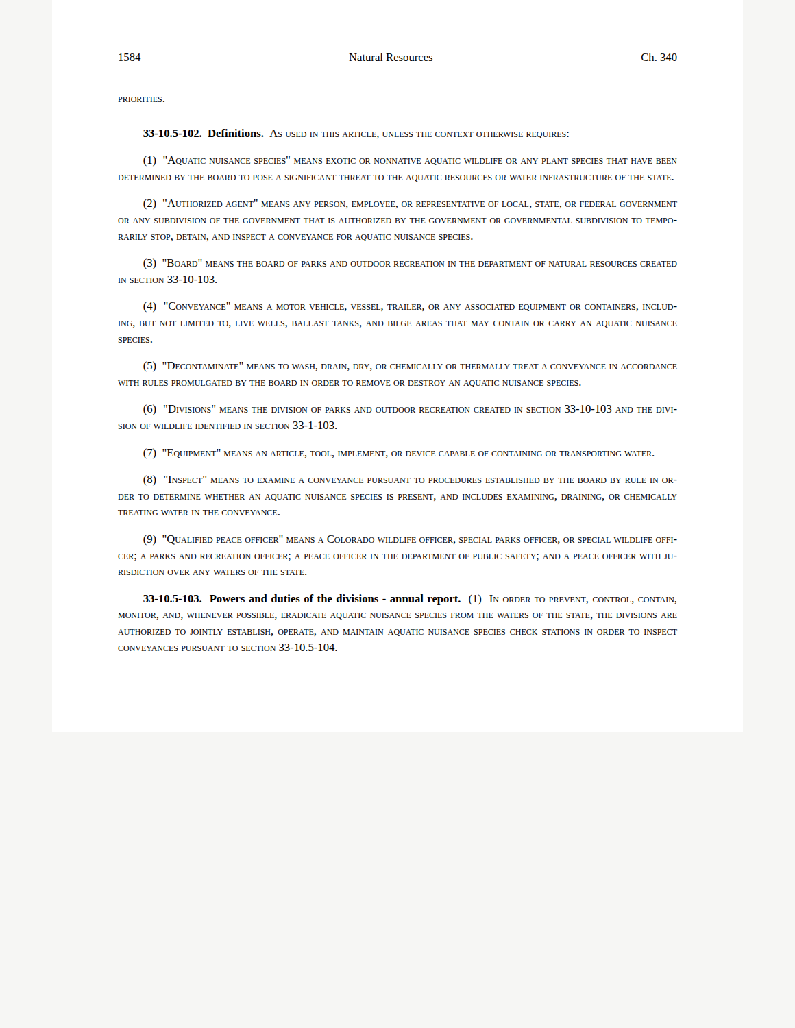1584 Natural Resources Ch. 340
priorities.
33-10.5-102. Definitions. As used in this article, unless the context otherwise requires:
(1) "Aquatic nuisance species" means exotic or nonnative aquatic wildlife or any plant species that have been determined by the board to pose a significant threat to the aquatic resources or water infrastructure of the state.
(2) "Authorized agent" means any person, employee, or representative of local, state, or federal government or any subdivision of the government that is authorized by the government or governmental subdivision to temporarily stop, detain, and inspect a conveyance for aquatic nuisance species.
(3) "Board" means the board of parks and outdoor recreation in the department of natural resources created in section 33-10-103.
(4) "Conveyance" means a motor vehicle, vessel, trailer, or any associated equipment or containers, including, but not limited to, live wells, ballast tanks, and bilge areas that may contain or carry an aquatic nuisance species.
(5) "Decontaminate" means to wash, drain, dry, or chemically or thermally treat a conveyance in accordance with rules promulgated by the board in order to remove or destroy an aquatic nuisance species.
(6) "Divisions" means the division of parks and outdoor recreation created in section 33-10-103 and the division of wildlife identified in section 33-1-103.
(7) "Equipment" means an article, tool, implement, or device capable of containing or transporting water.
(8) "Inspect" means to examine a conveyance pursuant to procedures established by the board by rule in order to determine whether an aquatic nuisance species is present, and includes examining, draining, or chemically treating water in the conveyance.
(9) "Qualified peace officer" means a Colorado wildlife officer, special parks officer, or special wildlife officer; a parks and recreation officer; a peace officer in the department of public safety; and a peace officer with jurisdiction over any waters of the state.
33-10.5-103. Powers and duties of the divisions - annual report. (1) In order to prevent, control, contain, monitor, and, whenever possible, eradicate aquatic nuisance species from the waters of the state, the divisions are authorized to jointly establish, operate, and maintain aquatic nuisance species check stations in order to inspect conveyances pursuant to section 33-10.5-104.